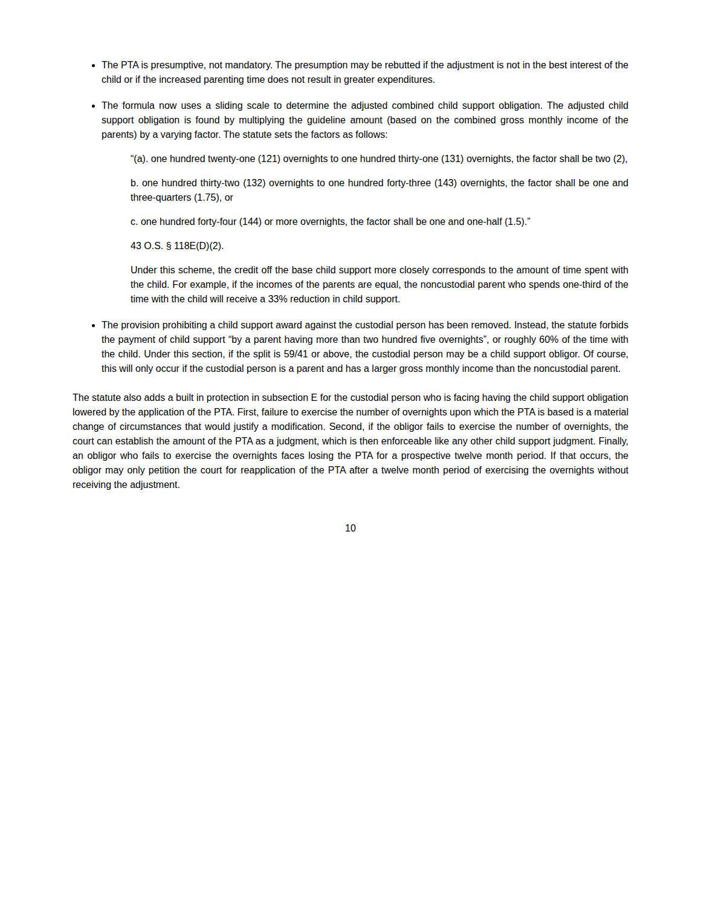The PTA is presumptive, not mandatory. The presumption may be rebutted if the adjustment is not in the best interest of the child or if the increased parenting time does not result in greater expenditures.
The formula now uses a sliding scale to determine the adjusted combined child support obligation. The adjusted child support obligation is found by multiplying the guideline amount (based on the combined gross monthly income of the parents) by a varying factor. The statute sets the factors as follows:
“(a). one hundred twenty-one (121) overnights to one hundred thirty-one (131) overnights, the factor shall be two (2),
b. one hundred thirty-two (132) overnights to one hundred forty-three (143) overnights, the factor shall be one and three-quarters (1.75), or
c. one hundred forty-four (144) or more overnights, the factor shall be one and one-half (1.5).”
43 O.S. § 118E(D)(2).
Under this scheme, the credit off the base child support more closely corresponds to the amount of time spent with the child. For example, if the incomes of the parents are equal, the noncustodial parent who spends one-third of the time with the child will receive a 33% reduction in child support.
The provision prohibiting a child support award against the custodial person has been removed. Instead, the statute forbids the payment of child support “by a parent having more than two hundred five overnights”, or roughly 60% of the time with the child. Under this section, if the split is 59/41 or above, the custodial person may be a child support obligor. Of course, this will only occur if the custodial person is a parent and has a larger gross monthly income than the noncustodial parent.
The statute also adds a built in protection in subsection E for the custodial person who is facing having the child support obligation lowered by the application of the PTA. First, failure to exercise the number of overnights upon which the PTA is based is a material change of circumstances that would justify a modification. Second, if the obligor fails to exercise the number of overnights, the court can establish the amount of the PTA as a judgment, which is then enforceable like any other child support judgment. Finally, an obligor who fails to exercise the overnights faces losing the PTA for a prospective twelve month period. If that occurs, the obligor may only petition the court for reapplication of the PTA after a twelve month period of exercising the overnights without receiving the adjustment.
10